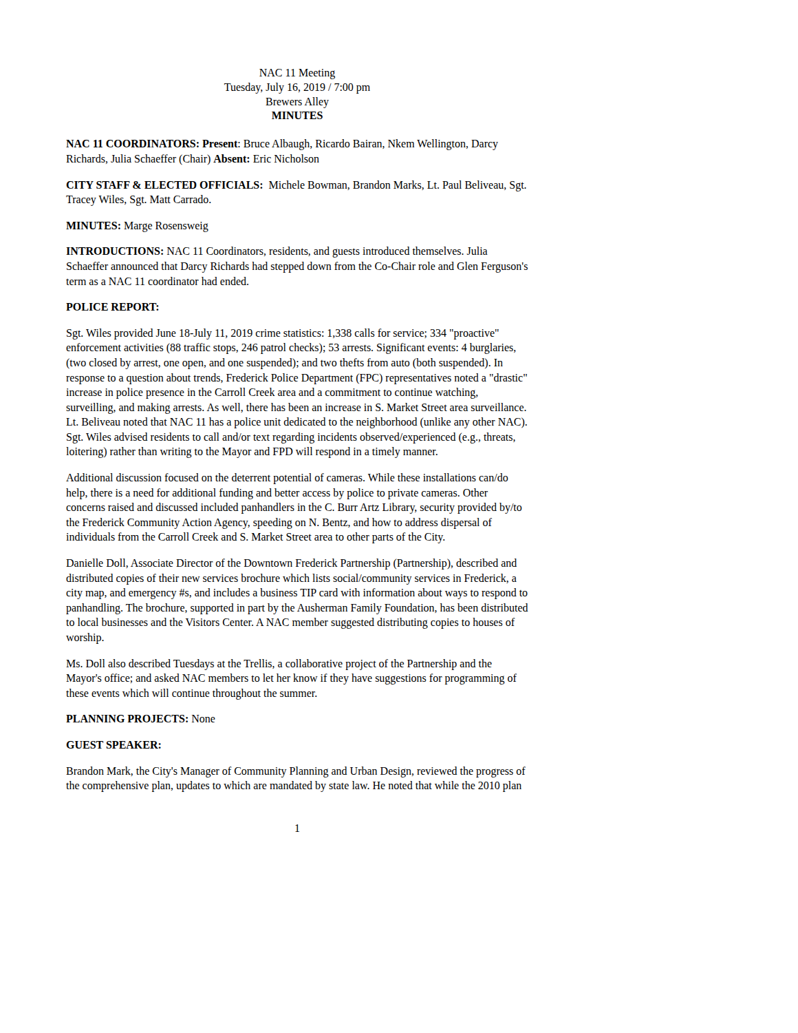NAC 11 Meeting
Tuesday, July 16, 2019 / 7:00 pm
Brewers Alley
MINUTES
NAC 11 COORDINATORS: Present: Bruce Albaugh, Ricardo Bairan, Nkem Wellington, Darcy Richards, Julia Schaeffer (Chair) Absent: Eric Nicholson
CITY STAFF & ELECTED OFFICIALS: Michele Bowman, Brandon Marks, Lt. Paul Beliveau, Sgt. Tracey Wiles, Sgt. Matt Carrado.
MINUTES: Marge Rosensweig
INTRODUCTIONS: NAC 11 Coordinators, residents, and guests introduced themselves. Julia Schaeffer announced that Darcy Richards had stepped down from the Co-Chair role and Glen Ferguson's term as a NAC 11 coordinator had ended.
POLICE REPORT:
Sgt. Wiles provided June 18-July 11, 2019 crime statistics: 1,338 calls for service; 334 "proactive" enforcement activities (88 traffic stops, 246 patrol checks); 53 arrests. Significant events: 4 burglaries, (two closed by arrest, one open, and one suspended); and two thefts from auto (both suspended). In response to a question about trends, Frederick Police Department (FPC) representatives noted a "drastic" increase in police presence in the Carroll Creek area and a commitment to continue watching, surveilling, and making arrests. As well, there has been an increase in S. Market Street area surveillance. Lt. Beliveau noted that NAC 11 has a police unit dedicated to the neighborhood (unlike any other NAC). Sgt. Wiles advised residents to call and/or text regarding incidents observed/experienced (e.g., threats, loitering) rather than writing to the Mayor and FPD will respond in a timely manner.
Additional discussion focused on the deterrent potential of cameras. While these installations can/do help, there is a need for additional funding and better access by police to private cameras. Other concerns raised and discussed included panhandlers in the C. Burr Artz Library, security provided by/to the Frederick Community Action Agency, speeding on N. Bentz, and how to address dispersal of individuals from the Carroll Creek and S. Market Street area to other parts of the City.
Danielle Doll, Associate Director of the Downtown Frederick Partnership (Partnership), described and distributed copies of their new services brochure which lists social/community services in Frederick, a city map, and emergency #s, and includes a business TIP card with information about ways to respond to panhandling. The brochure, supported in part by the Ausherman Family Foundation, has been distributed to local businesses and the Visitors Center. A NAC member suggested distributing copies to houses of worship.
Ms. Doll also described Tuesdays at the Trellis, a collaborative project of the Partnership and the Mayor's office; and asked NAC members to let her know if they have suggestions for programming of these events which will continue throughout the summer.
PLANNING PROJECTS: None
GUEST SPEAKER:
Brandon Mark, the City's Manager of Community Planning and Urban Design, reviewed the progress of the comprehensive plan, updates to which are mandated by state law. He noted that while the 2010 plan
1